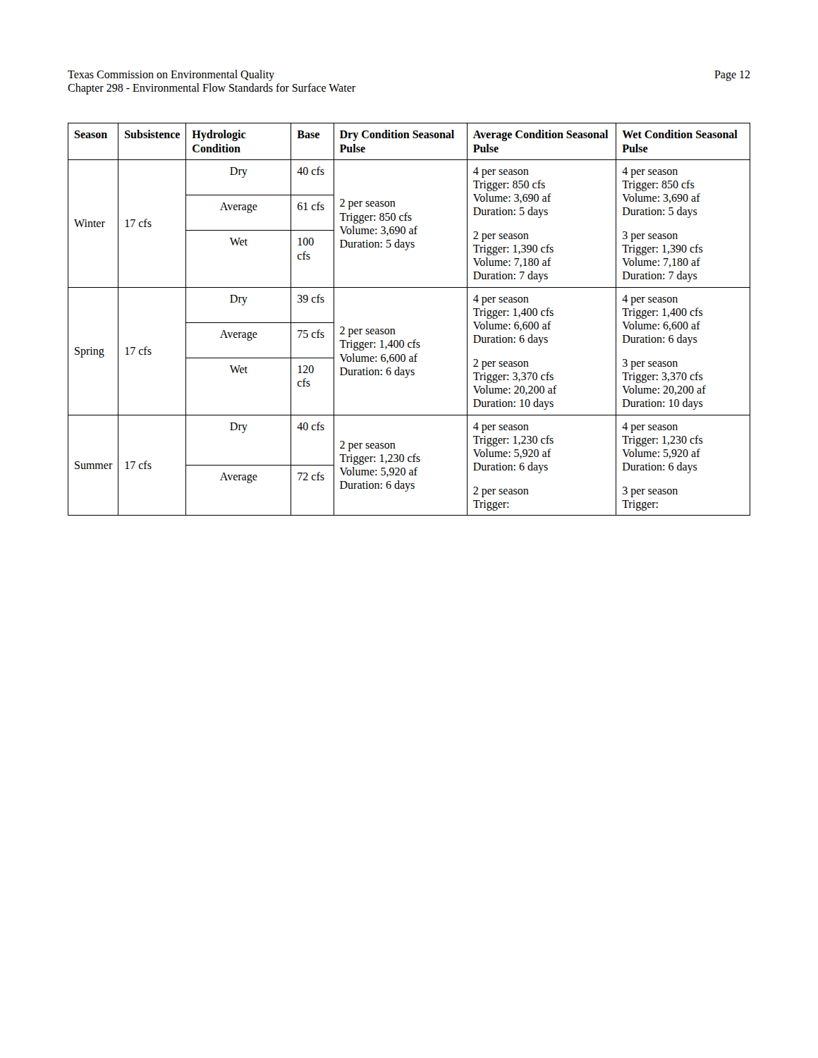Texas Commission on Environmental Quality
Chapter 298 - Environmental Flow Standards for Surface Water
Page 12
| Season | Subsistence | Hydrologic Condition | Base | Dry Condition Seasonal Pulse | Average Condition Seasonal Pulse | Wet Condition Seasonal Pulse |
| --- | --- | --- | --- | --- | --- | --- |
| Winter | 17 cfs | Dry | 40 cfs | 2 per season Trigger: 850 cfs Volume: 3,690 af Duration: 5 days | 4 per season Trigger: 850 cfs Volume: 3,690 af Duration: 5 days 2 per season Trigger: 1,390 cfs Volume: 7,180 af Duration: 7 days | 4 per season Trigger: 850 cfs Volume: 3,690 af Duration: 5 days 3 per season Trigger: 1,390 cfs Volume: 7,180 af Duration: 7 days |
| Average | 61 cfs |
| Wet | 100 cfs |
| Spring | 17 cfs | Dry | 39 cfs | 2 per season Trigger: 1,400 cfs Volume: 6,600 af Duration: 6 days | 4 per season Trigger: 1,400 cfs Volume: 6,600 af Duration: 6 days 2 per season Trigger: 3,370 cfs Volume: 20,200 af Duration: 10 days | 4 per season Trigger: 1,400 cfs Volume: 6,600 af Duration: 6 days 3 per season Trigger: 3,370 cfs Volume: 20,200 af Duration: 10 days |
| Average | 75 cfs |
| Wet | 120 cfs |
| Summer | 17 cfs | Dry | 40 cfs | 2 per season Trigger: 1,230 cfs Volume: 5,920 af Duration: 6 days | 4 per season Trigger: 1,230 cfs Volume: 5,920 af Duration: 6 days 2 per season Trigger: | 4 per season Trigger: 1,230 cfs Volume: 5,920 af Duration: 6 days 3 per season Trigger: |
| Average | 72 cfs |